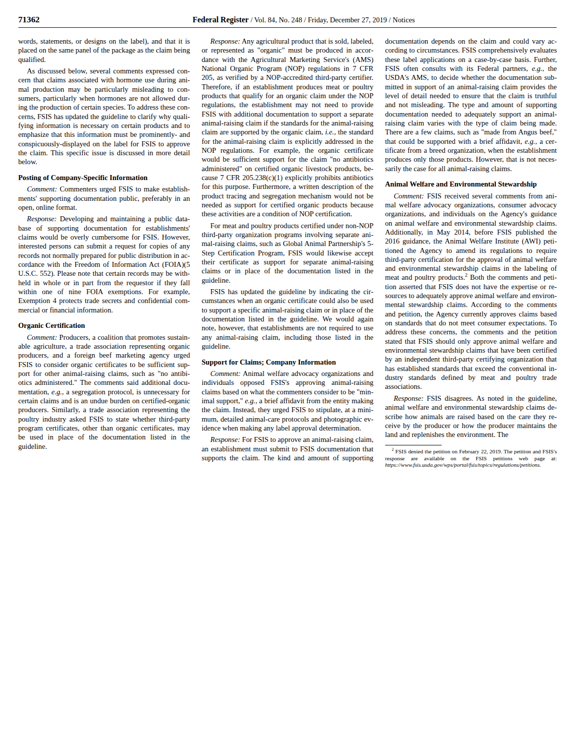71362 Federal Register / Vol. 84, No. 248 / Friday, December 27, 2019 / Notices
words, statements, or designs on the label), and that it is placed on the same panel of the package as the claim being qualified.
As discussed below, several comments expressed concern that claims associated with hormone use during animal production may be particularly misleading to consumers, particularly when hormones are not allowed during the production of certain species. To address these concerns, FSIS has updated the guideline to clarify why qualifying information is necessary on certain products and to emphasize that this information must be prominently- and conspicuously-displayed on the label for FSIS to approve the claim. This specific issue is discussed in more detail below.
Posting of Company-Specific Information
Comment: Commenters urged FSIS to make establishments' supporting documentation public, preferably in an open, online format.
Response: Developing and maintaining a public database of supporting documentation for establishments' claims would be overly cumbersome for FSIS. However, interested persons can submit a request for copies of any records not normally prepared for public distribution in accordance with the Freedom of Information Act (FOIA)(5 U.S.C. 552). Please note that certain records may be withheld in whole or in part from the requestor if they fall within one of nine FOIA exemptions. For example, Exemption 4 protects trade secrets and confidential commercial or financial information.
Organic Certification
Comment: Producers, a coalition that promotes sustainable agriculture, a trade association representing organic producers, and a foreign beef marketing agency urged FSIS to consider organic certificates to be sufficient support for other animal-raising claims, such as "no antibiotics administered." The comments said additional documentation, e.g., a segregation protocol, is unnecessary for certain claims and is an undue burden on certified-organic producers. Similarly, a trade association representing the poultry industry asked FSIS to state whether third-party program certificates, other than organic certificates, may be used in place of the documentation listed in the guideline.
Response: Any agricultural product that is sold, labeled, or represented as "organic" must be produced in accordance with the Agricultural Marketing Service's (AMS) National Organic Program (NOP) regulations in 7 CFR 205, as verified by a NOP-accredited third-party certifier. Therefore, if an establishment produces meat or poultry products that qualify for an organic claim under the NOP regulations, the establishment may not need to provide FSIS with additional documentation to support a separate animal-raising claim if the standards for the animal-raising claim are supported by the organic claim, i.e., the standard for the animal-raising claim is explicitly addressed in the NOP regulations. For example, the organic certificate would be sufficient support for the claim "no antibiotics administered" on certified organic livestock products, because 7 CFR 205.238(c)(1) explicitly prohibits antibiotics for this purpose. Furthermore, a written description of the product tracing and segregation mechanism would not be needed as support for certified organic products because these activities are a condition of NOP certification.
For meat and poultry products certified under non-NOP third-party organization programs involving separate animal-raising claims, such as Global Animal Partnership's 5-Step Certification Program, FSIS would likewise accept their certificate as support for separate animal-raising claims or in place of the documentation listed in the guideline.
FSIS has updated the guideline by indicating the circumstances when an organic certificate could also be used to support a specific animal-raising claim or in place of the documentation listed in the guideline. We would again note, however, that establishments are not required to use any animal-raising claim, including those listed in the guideline.
Support for Claims; Company Information
Comment: Animal welfare advocacy organizations and individuals opposed FSIS's approving animal-raising claims based on what the commenters consider to be "minimal support," e.g., a brief affidavit from the entity making the claim. Instead, they urged FSIS to stipulate, at a minimum, detailed animal-care protocols and photographic evidence when making any label approval determination.
Response: For FSIS to approve an animal-raising claim, an establishment must submit to FSIS documentation that supports the claim. The kind and amount of supporting documentation depends on the claim and could vary according to circumstances. FSIS comprehensively evaluates these label applications on a case-by-case basis. Further, FSIS often consults with its Federal partners, e.g., the USDA's AMS, to decide whether the documentation submitted in support of an animal-raising claim provides the level of detail needed to ensure that the claim is truthful and not misleading. The type and amount of supporting documentation needed to adequately support an animal-raising claim varies with the type of claim being made. There are a few claims, such as "made from Angus beef," that could be supported with a brief affidavit, e.g., a certificate from a breed organization, when the establishment produces only those products. However, that is not necessarily the case for all animal-raising claims.
Animal Welfare and Environmental Stewardship
Comment: FSIS received several comments from animal welfare advocacy organizations, consumer advocacy organizations, and individuals on the Agency's guidance on animal welfare and environmental stewardship claims. Additionally, in May 2014, before FSIS published the 2016 guidance, the Animal Welfare Institute (AWI) petitioned the Agency to amend its regulations to require third-party certification for the approval of animal welfare and environmental stewardship claims in the labeling of meat and poultry products.2 Both the comments and petition asserted that FSIS does not have the expertise or resources to adequately approve animal welfare and environmental stewardship claims. According to the comments and petition, the Agency currently approves claims based on standards that do not meet consumer expectations. To address these concerns, the comments and the petition stated that FSIS should only approve animal welfare and environmental stewardship claims that have been certified by an independent third-party certifying organization that has established standards that exceed the conventional industry standards defined by meat and poultry trade associations.
Response: FSIS disagrees. As noted in the guideline, animal welfare and environmental stewardship claims describe how animals are raised based on the care they receive by the producer or how the producer maintains the land and replenishes the environment. The
2 FSIS denied the petition on February 22, 2019. The petition and FSIS's response are available on the FSIS petitions web page at: https://www.fsis.usda.gov/wps/portal/fsis/topics/regulations/petitions.